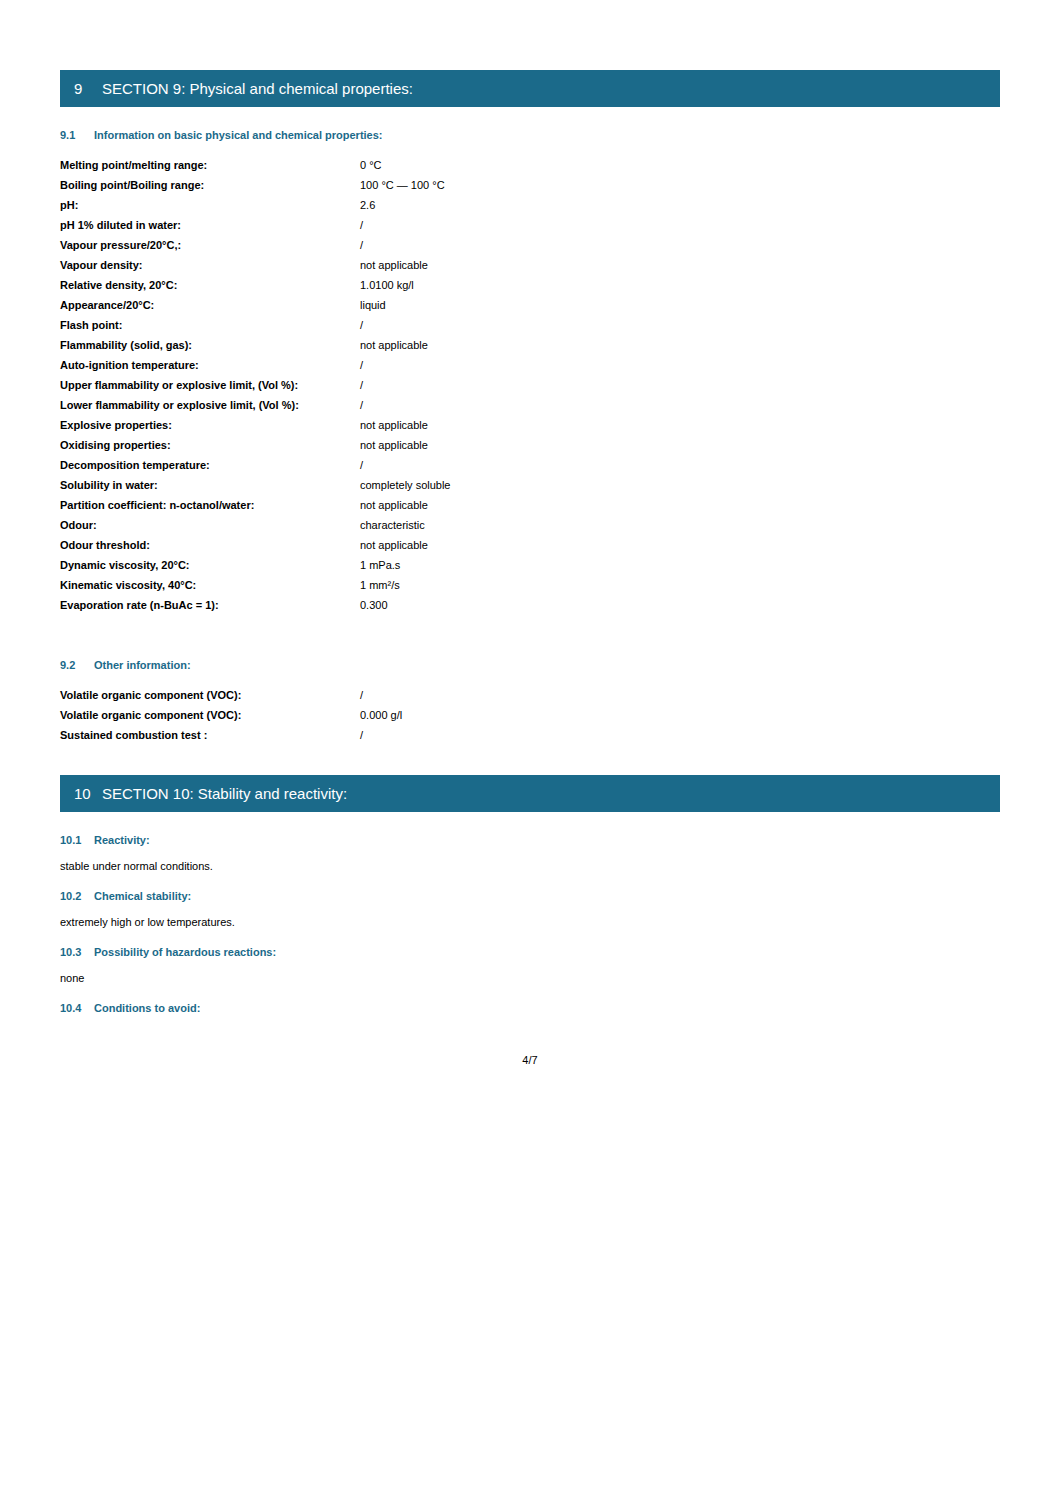9 SECTION 9: Physical and chemical properties:
9.1 Information on basic physical and chemical properties:
| Melting point/melting range: | 0 °C |
| Boiling point/Boiling range: | 100 °C — 100 °C |
| pH: | 2.6 |
| pH 1% diluted in water: | / |
| Vapour pressure/20°C,: | / |
| Vapour density: | not applicable |
| Relative density, 20°C: | 1.0100 kg/l |
| Appearance/20°C: | liquid |
| Flash point: | / |
| Flammability (solid, gas): | not applicable |
| Auto-ignition temperature: | / |
| Upper flammability or explosive limit, (Vol %): | / |
| Lower flammability or explosive limit, (Vol %): | / |
| Explosive properties: | not applicable |
| Oxidising properties: | not applicable |
| Decomposition temperature: | / |
| Solubility in water: | completely soluble |
| Partition coefficient: n-octanol/water: | not applicable |
| Odour: | characteristic |
| Odour threshold: | not applicable |
| Dynamic viscosity, 20°C: | 1 mPa.s |
| Kinematic viscosity, 40°C: | 1 mm²/s |
| Evaporation rate (n-BuAc = 1): | 0.300 |
9.2 Other information:
| Volatile organic component (VOC): | / |
| Volatile organic component (VOC): | 0.000 g/l |
| Sustained combustion test : | / |
10 SECTION 10: Stability and reactivity:
10.1 Reactivity:
stable under normal conditions.
10.2 Chemical stability:
extremely high or low temperatures.
10.3 Possibility of hazardous reactions:
none
10.4 Conditions to avoid:
4/7